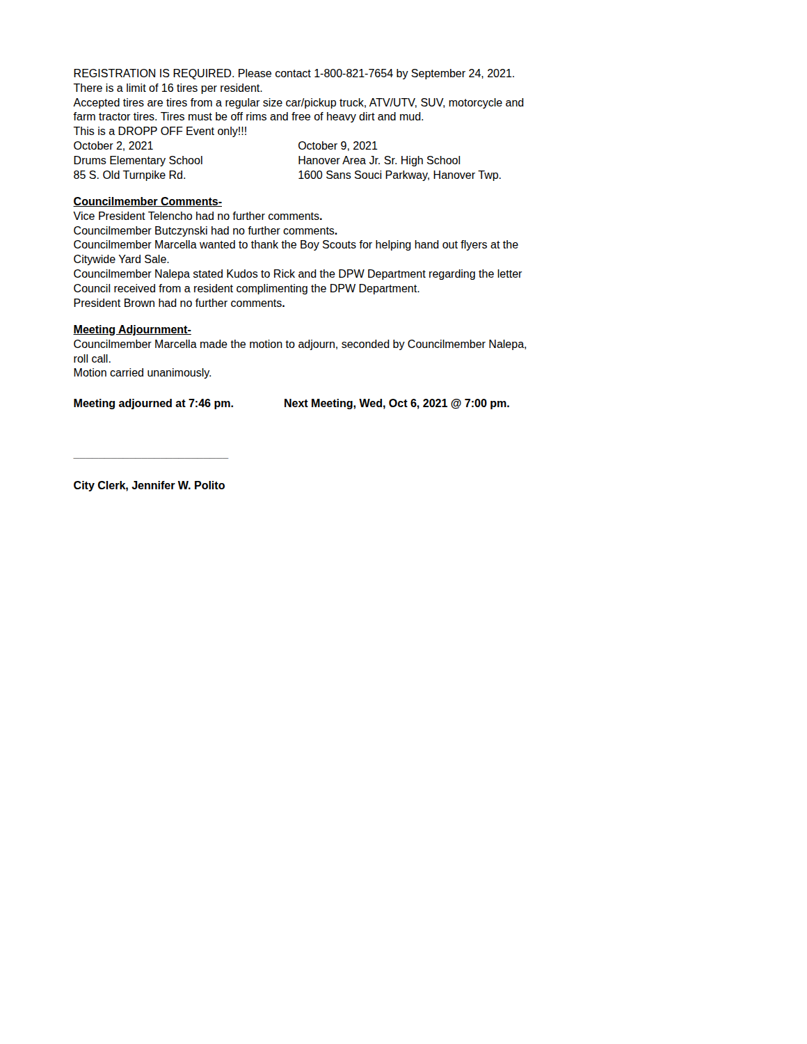REGISTRATION IS REQUIRED. Please contact 1-800-821-7654 by September 24, 2021. There is a limit of 16 tires per resident.
Accepted tires are tires from a regular size car/pickup truck, ATV/UTV, SUV, motorcycle and farm tractor tires. Tires must be off rims and free of heavy dirt and mud.
This is a DROPP OFF Event only!!!
October 2, 2021
Drums Elementary School
85 S. Old Turnpike Rd.
October 9, 2021
Hanover Area Jr. Sr. High School
1600 Sans Souci Parkway, Hanover Twp.
Councilmember Comments-
Vice President Telencho had no further comments.
Councilmember Butczynski had no further comments.
Councilmember Marcella wanted to thank the Boy Scouts for helping hand out flyers at the Citywide Yard Sale.
Councilmember Nalepa stated Kudos to Rick and the DPW Department regarding the letter Council received from a resident complimenting the DPW Department.
President Brown had no further comments.
Meeting Adjournment-
Councilmember Marcella made the motion to adjourn, seconded by Councilmember Nalepa, roll call.
Motion carried unanimously.
Meeting adjourned at 7:46 pm.
Next Meeting, Wed, Oct 6, 2021 @ 7:00 pm.
_________________________
City Clerk, Jennifer W. Polito